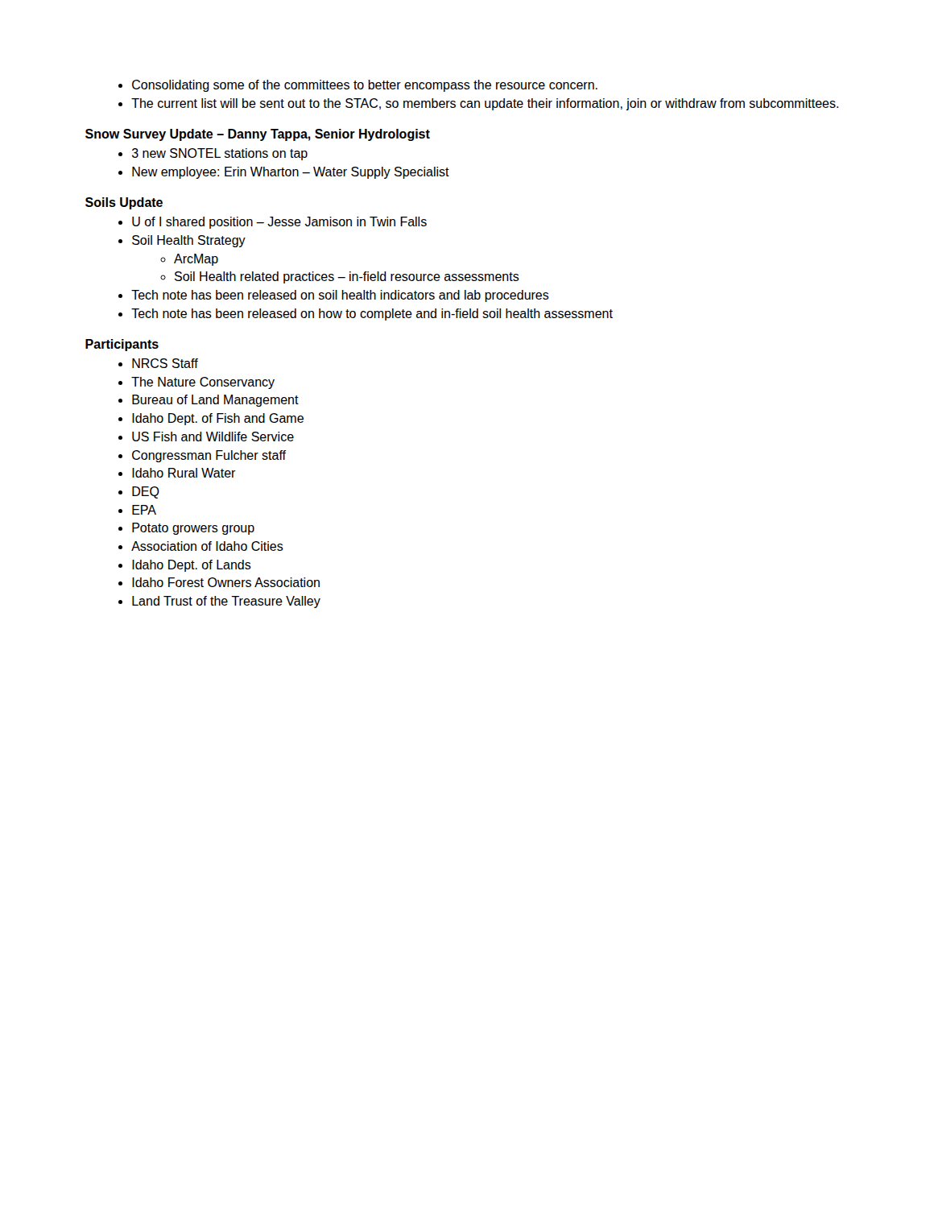Consolidating some of the committees to better encompass the resource concern.
The current list will be sent out to the STAC, so members can update their information, join or withdraw from subcommittees.
Snow Survey Update – Danny Tappa, Senior Hydrologist
3 new SNOTEL stations on tap
New employee: Erin Wharton – Water Supply Specialist
Soils Update
U of I shared position – Jesse Jamison in Twin Falls
Soil Health Strategy
ArcMap
Soil Health related practices – in-field resource assessments
Tech note has been released on soil health indicators and lab procedures
Tech note has been released on how to complete and in-field soil health assessment
Participants
NRCS Staff
The Nature Conservancy
Bureau of Land Management
Idaho Dept. of Fish and Game
US Fish and Wildlife Service
Congressman Fulcher staff
Idaho Rural Water
DEQ
EPA
Potato growers group
Association of Idaho Cities
Idaho Dept. of Lands
Idaho Forest Owners Association
Land Trust of the Treasure Valley